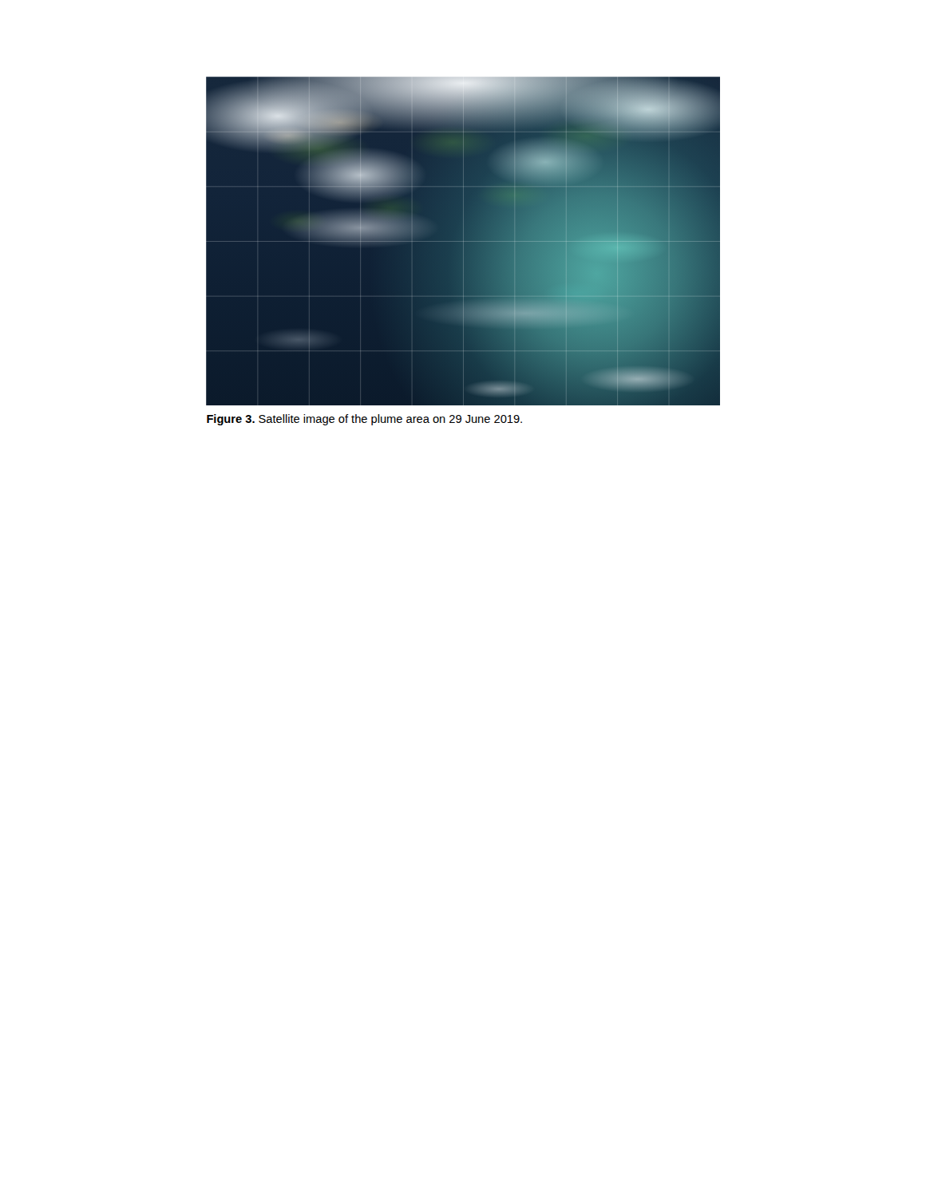Figure 3. Satellite image of the plume area on 29 June 2019.